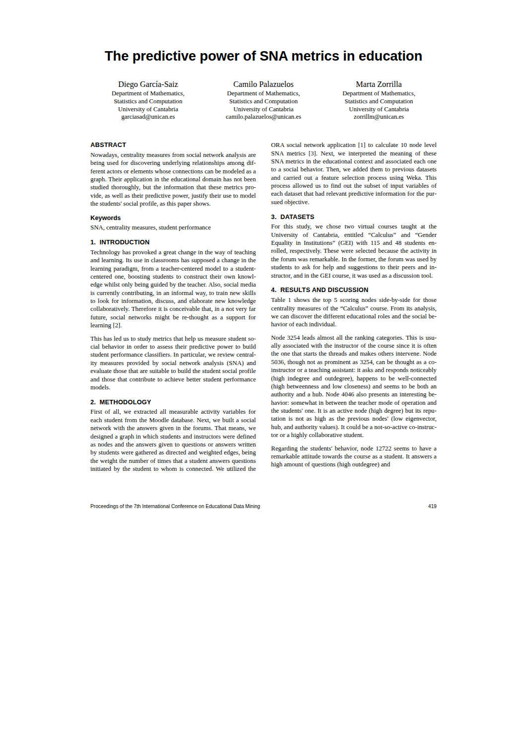The predictive power of SNA metrics in education
| Diego García-Saiz Department of Mathematics, Statistics and Computation University of Cantabria garciasad@unican.es | Camilo Palazuelos Department of Mathematics, Statistics and Computation University of Cantabria camilo.palazuelos@unican.es | Marta Zorrilla Department of Mathematics, Statistics and Computation University of Cantabria zorrillm@unican.es |
ABSTRACT
Nowadays, centrality measures from social network analysis are being used for discovering underlying relationships among different actors or elements whose connections can be modeled as a graph. Their application in the educational domain has not been studied thoroughly, but the information that these metrics provide, as well as their predictive power, justify their use to model the students' social profile, as this paper shows.
Keywords
SNA, centrality measures, student performance
1. INTRODUCTION
Technology has provoked a great change in the way of teaching and learning. Its use in classrooms has supposed a change in the learning paradigm, from a teacher-centered model to a student-centered one, boosting students to construct their own knowledge whilst only being guided by the teacher. Also, social media is currently contributing, in an informal way, to train new skills to look for information, discuss, and elaborate new knowledge collaboratively. Therefore it is conceivable that, in a not very far future, social networks might be re-thought as a support for learning [2].
This has led us to study metrics that help us measure student social behavior in order to assess their predictive power to build student performance classifiers. In particular, we review centrality measures provided by social network analysis (SNA) and evaluate those that are suitable to build the student social profile and those that contribute to achieve better student performance models.
2. METHODOLOGY
First of all, we extracted all measurable activity variables for each student from the Moodle database. Next, we built a social network with the answers given in the forums. That means, we designed a graph in which students and instructors were defined as nodes and the answers given to questions or answers written by students were gathered as directed and weighted edges, being the weight the number of times that a student answers questions initiated by the student to whom is connected. We utilized the ORA social network application [1] to calculate 10 node level SNA metrics [3]. Next, we interpreted the meaning of these SNA metrics in the educational context and associated each one to a social behavior. Then, we added them to previous datasets and carried out a feature selection process using Weka. This process allowed us to find out the subset of input variables of each dataset that had relevant predictive information for the pursued objective.
3. DATASETS
For this study, we chose two virtual courses taught at the University of Cantabria, entitled “Calculus” and “Gender Equality in Institutions” (GEI) with 115 and 48 students enrolled, respectively. These were selected because the activity in the forum was remarkable. In the former, the forum was used by students to ask for help and suggestions to their peers and instructor, and in the GEI course, it was used as a discussion tool.
4. RESULTS AND DISCUSSION
Table 1 shows the top 5 scoring nodes side-by-side for those centrality measures of the “Calculus” course. From its analysis, we can discover the different educational roles and the social behavior of each individual.
Node 3254 leads almost all the ranking categories. This is usually associated with the instructor of the course since it is often the one that starts the threads and makes others intervene. Node 5036, though not as prominent as 3254, can be thought as a co-instructor or a teaching assistant: it asks and responds noticeably (high indegree and outdegree), happens to be well-connected (high betweenness and low closeness) and seems to be both an authority and a hub. Node 4046 also presents an interesting behavior: somewhat in between the teacher mode of operation and the students' one. It is an active node (high degree) but its reputation is not as high as the previous nodes' (low eigenvector, hub, and authority values). It could be a not-so-active co-instructor or a highly collaborative student.
Regarding the students' behavior, node 12722 seems to have a remarkable attitude towards the course as a student. It answers a high amount of questions (high outdegree) and
Proceedings of the 7th International Conference on Educational Data Mining 419